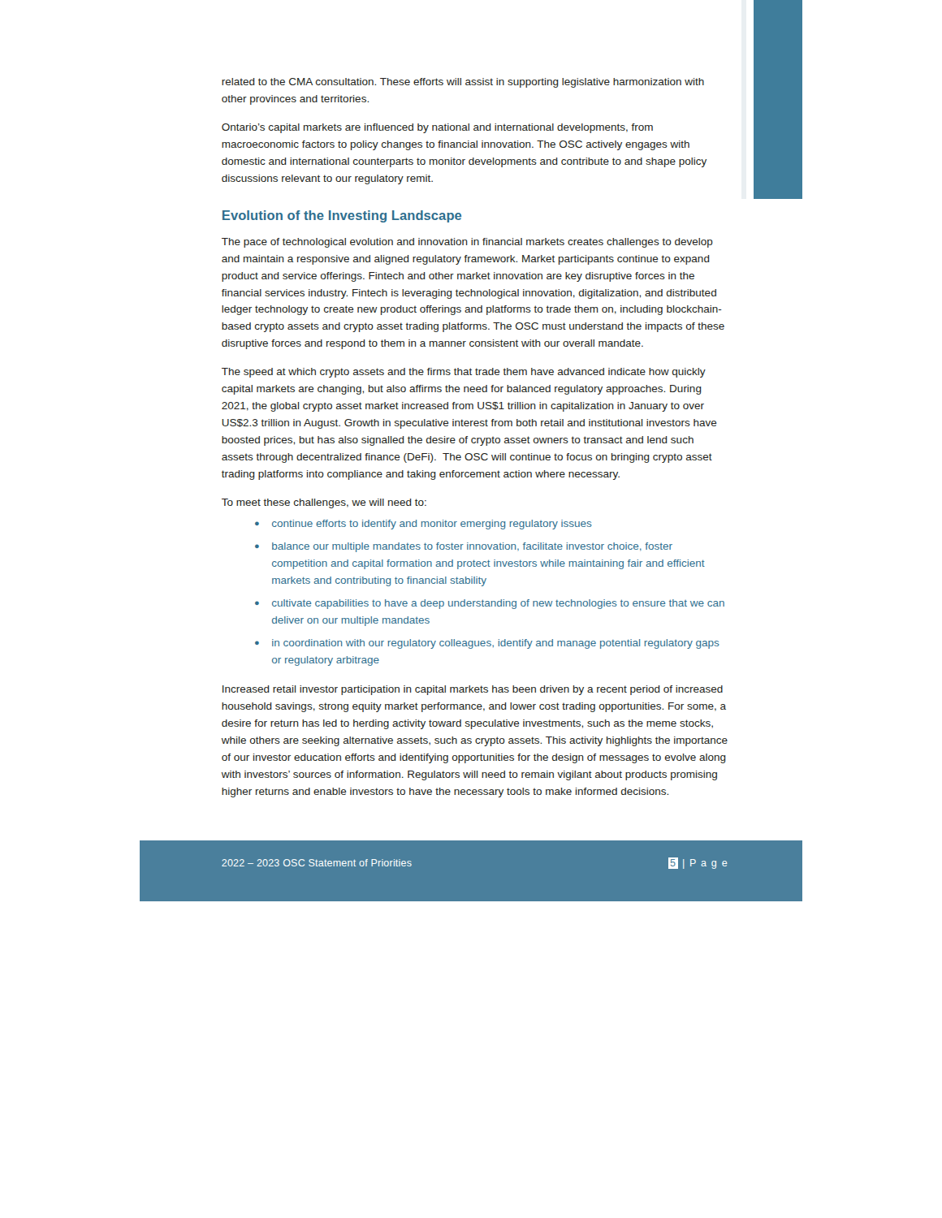related to the CMA consultation. These efforts will assist in supporting legislative harmonization with other provinces and territories.
Ontario’s capital markets are influenced by national and international developments, from macroeconomic factors to policy changes to financial innovation. The OSC actively engages with domestic and international counterparts to monitor developments and contribute to and shape policy discussions relevant to our regulatory remit.
Evolution of the Investing Landscape
The pace of technological evolution and innovation in financial markets creates challenges to develop and maintain a responsive and aligned regulatory framework. Market participants continue to expand product and service offerings. Fintech and other market innovation are key disruptive forces in the financial services industry. Fintech is leveraging technological innovation, digitalization, and distributed ledger technology to create new product offerings and platforms to trade them on, including blockchain-based crypto assets and crypto asset trading platforms. The OSC must understand the impacts of these disruptive forces and respond to them in a manner consistent with our overall mandate.
The speed at which crypto assets and the firms that trade them have advanced indicate how quickly capital markets are changing, but also affirms the need for balanced regulatory approaches. During 2021, the global crypto asset market increased from US$1 trillion in capitalization in January to over US$2.3 trillion in August. Growth in speculative interest from both retail and institutional investors have boosted prices, but has also signalled the desire of crypto asset owners to transact and lend such assets through decentralized finance (DeFi). The OSC will continue to focus on bringing crypto asset trading platforms into compliance and taking enforcement action where necessary.
To meet these challenges, we will need to:
continue efforts to identify and monitor emerging regulatory issues
balance our multiple mandates to foster innovation, facilitate investor choice, foster competition and capital formation and protect investors while maintaining fair and efficient markets and contributing to financial stability
cultivate capabilities to have a deep understanding of new technologies to ensure that we can deliver on our multiple mandates
in coordination with our regulatory colleagues, identify and manage potential regulatory gaps or regulatory arbitrage
Increased retail investor participation in capital markets has been driven by a recent period of increased household savings, strong equity market performance, and lower cost trading opportunities. For some, a desire for return has led to herding activity toward speculative investments, such as the meme stocks, while others are seeking alternative assets, such as crypto assets. This activity highlights the importance of our investor education efforts and identifying opportunities for the design of messages to evolve along with investors’ sources of information. Regulators will need to remain vigilant about products promising higher returns and enable investors to have the necessary tools to make informed decisions.
2022 – 2023 OSC Statement of Priorities
5 | P a g e